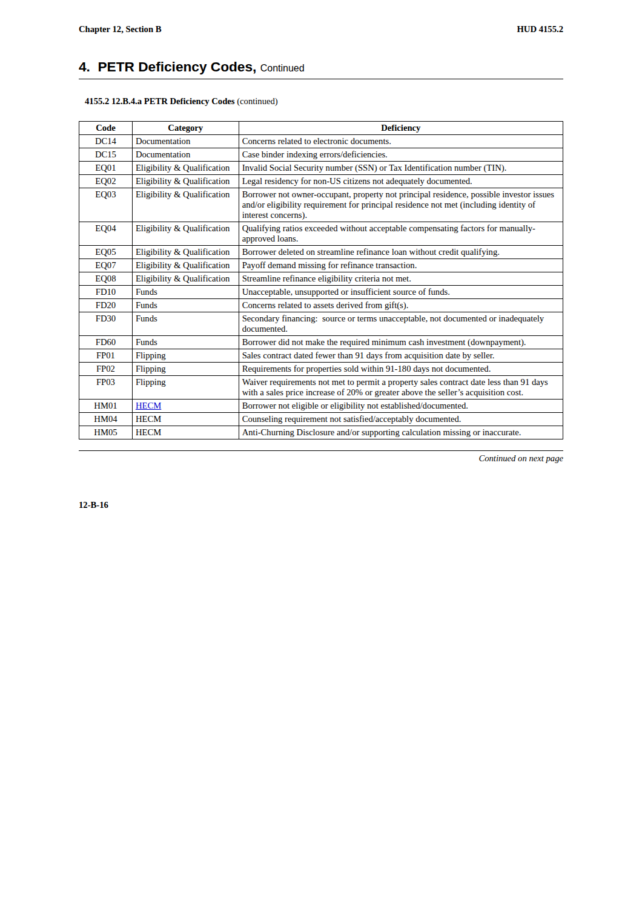Chapter 12, Section B HUD 4155.2
4. PETR Deficiency Codes, Continued
4155.2 12.B.4.a PETR Deficiency Codes (continued)
| Code | Category | Deficiency |
| --- | --- | --- |
| DC14 | Documentation | Concerns related to electronic documents. |
| DC15 | Documentation | Case binder indexing errors/deficiencies. |
| EQ01 | Eligibility & Qualification | Invalid Social Security number (SSN) or Tax Identification number (TIN). |
| EQ02 | Eligibility & Qualification | Legal residency for non-US citizens not adequately documented. |
| EQ03 | Eligibility & Qualification | Borrower not owner-occupant, property not principal residence, possible investor issues and/or eligibility requirement for principal residence not met (including identity of interest concerns). |
| EQ04 | Eligibility & Qualification | Qualifying ratios exceeded without acceptable compensating factors for manually-approved loans. |
| EQ05 | Eligibility & Qualification | Borrower deleted on streamline refinance loan without credit qualifying. |
| EQ07 | Eligibility & Qualification | Payoff demand missing for refinance transaction. |
| EQ08 | Eligibility & Qualification | Streamline refinance eligibility criteria not met. |
| FD10 | Funds | Unacceptable, unsupported or insufficient source of funds. |
| FD20 | Funds | Concerns related to assets derived from gift(s). |
| FD30 | Funds | Secondary financing: source or terms unacceptable, not documented or inadequately documented. |
| FD60 | Funds | Borrower did not make the required minimum cash investment (downpayment). |
| FP01 | Flipping | Sales contract dated fewer than 91 days from acquisition date by seller. |
| FP02 | Flipping | Requirements for properties sold within 91-180 days not documented. |
| FP03 | Flipping | Waiver requirements not met to permit a property sales contract date less than 91 days with a sales price increase of 20% or greater above the seller’s acquisition cost. |
| HM01 | HECM | Borrower not eligible or eligibility not established/documented. |
| HM04 | HECM | Counseling requirement not satisfied/acceptably documented. |
| HM05 | HECM | Anti-Churning Disclosure and/or supporting calculation missing or inaccurate. |
Continued on next page
12-B-16